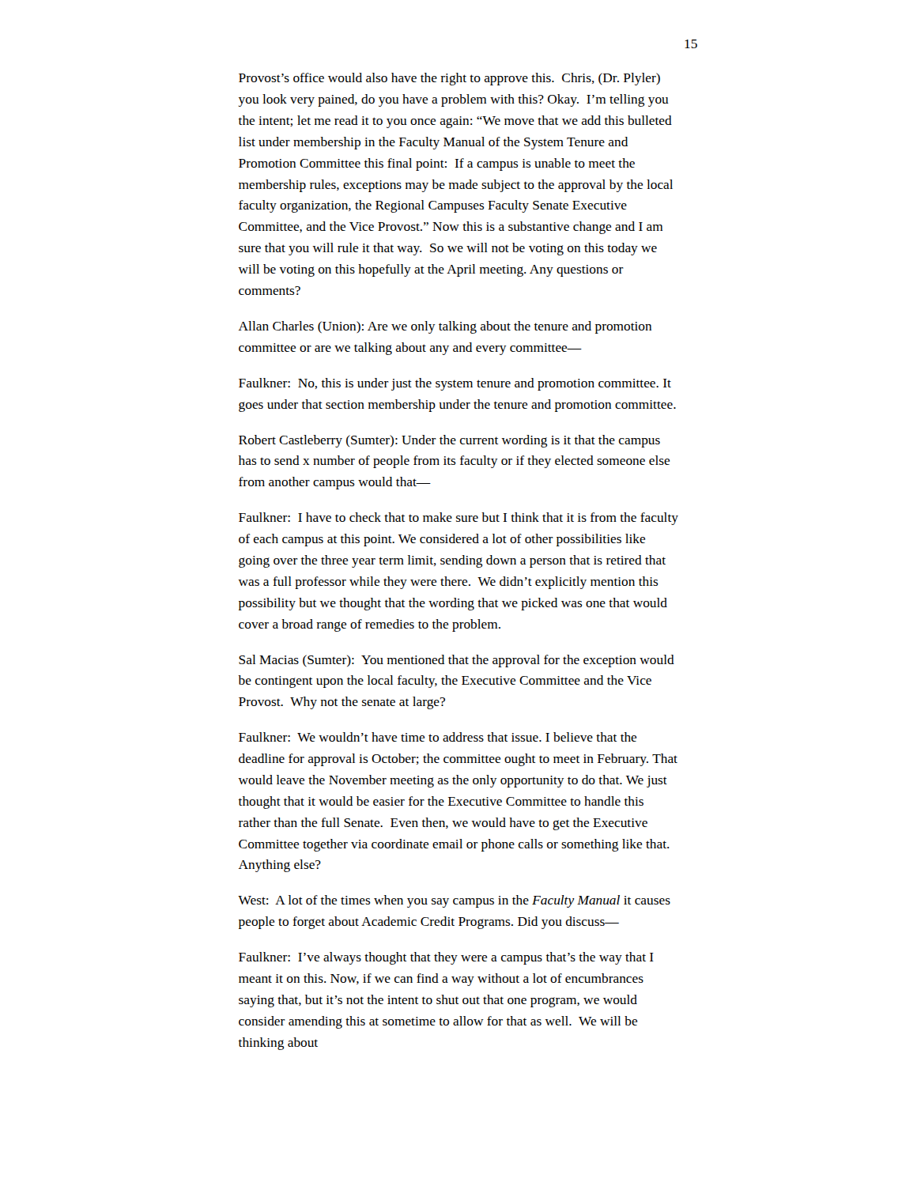15
Provost’s office would also have the right to approve this. Chris, (Dr. Plyler) you look very pained, do you have a problem with this? Okay. I’m telling you the intent; let me read it to you once again: “We move that we add this bulleted list under membership in the Faculty Manual of the System Tenure and Promotion Committee this final point: If a campus is unable to meet the membership rules, exceptions may be made subject to the approval by the local faculty organization, the Regional Campuses Faculty Senate Executive Committee, and the Vice Provost.” Now this is a substantive change and I am sure that you will rule it that way. So we will not be voting on this today we will be voting on this hopefully at the April meeting. Any questions or comments?
Allan Charles (Union): Are we only talking about the tenure and promotion committee or are we talking about any and every committee—
Faulkner: No, this is under just the system tenure and promotion committee. It goes under that section membership under the tenure and promotion committee.
Robert Castleberry (Sumter): Under the current wording is it that the campus has to send x number of people from its faculty or if they elected someone else from another campus would that—
Faulkner: I have to check that to make sure but I think that it is from the faculty of each campus at this point. We considered a lot of other possibilities like going over the three year term limit, sending down a person that is retired that was a full professor while they were there. We didn’t explicitly mention this possibility but we thought that the wording that we picked was one that would cover a broad range of remedies to the problem.
Sal Macias (Sumter): You mentioned that the approval for the exception would be contingent upon the local faculty, the Executive Committee and the Vice Provost. Why not the senate at large?
Faulkner: We wouldn’t have time to address that issue. I believe that the deadline for approval is October; the committee ought to meet in February. That would leave the November meeting as the only opportunity to do that. We just thought that it would be easier for the Executive Committee to handle this rather than the full Senate. Even then, we would have to get the Executive Committee together via coordinate email or phone calls or something like that. Anything else?
West: A lot of the times when you say campus in the Faculty Manual it causes people to forget about Academic Credit Programs. Did you discuss—
Faulkner: I’ve always thought that they were a campus that’s the way that I meant it on this. Now, if we can find a way without a lot of encumbrances saying that, but it’s not the intent to shut out that one program, we would consider amending this at sometime to allow for that as well. We will be thinking about